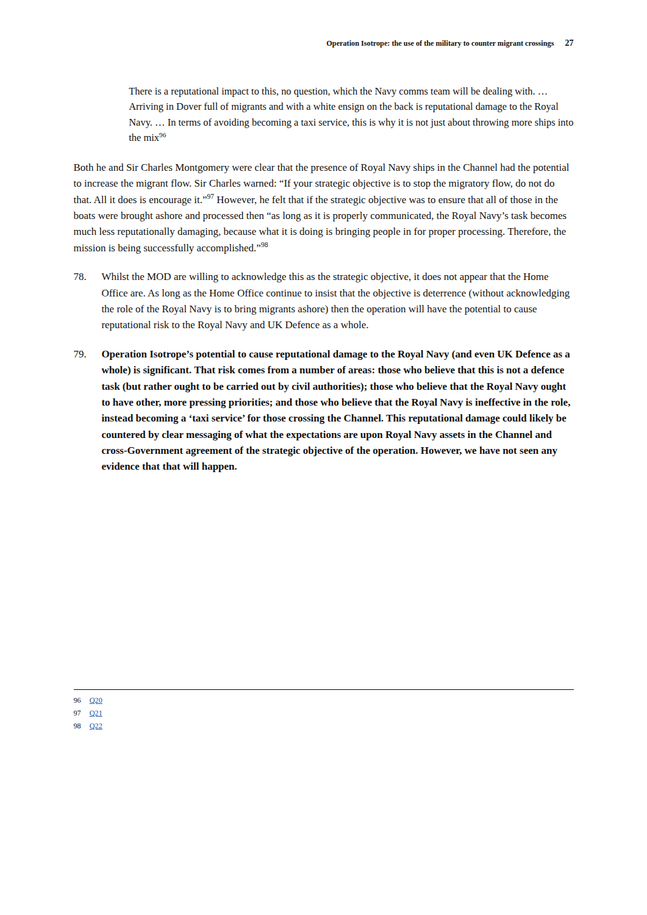Operation Isotrope: the use of the military to counter migrant crossings 27
There is a reputational impact to this, no question, which the Navy comms team will be dealing with. … Arriving in Dover full of migrants and with a white ensign on the back is reputational damage to the Royal Navy. … In terms of avoiding becoming a taxi service, this is why it is not just about throwing more ships into the mix96
Both he and Sir Charles Montgomery were clear that the presence of Royal Navy ships in the Channel had the potential to increase the migrant flow. Sir Charles warned: “If your strategic objective is to stop the migratory flow, do not do that. All it does is encourage it.”97 However, he felt that if the strategic objective was to ensure that all of those in the boats were brought ashore and processed then “as long as it is properly communicated, the Royal Navy’s task becomes much less reputationally damaging, because what it is doing is bringing people in for proper processing. Therefore, the mission is being successfully accomplished.”98
78.
Whilst the MOD are willing to acknowledge this as the strategic objective, it does not appear that the Home Office are. As long as the Home Office continue to insist that the objective is deterrence (without acknowledging the role of the Royal Navy is to bring migrants ashore) then the operation will have the potential to cause reputational risk to the Royal Navy and UK Defence as a whole.
79.
Operation Isotrope’s potential to cause reputational damage to the Royal Navy (and even UK Defence as a whole) is significant. That risk comes from a number of areas: those who believe that this is not a defence task (but rather ought to be carried out by civil authorities); those who believe that the Royal Navy ought to have other, more pressing priorities; and those who believe that the Royal Navy is ineffective in the role, instead becoming a ‘taxi service’ for those crossing the Channel. This reputational damage could likely be countered by clear messaging of what the expectations are upon Royal Navy assets in the Channel and cross-Government agreement of the strategic objective of the operation. However, we have not seen any evidence that that will happen.
| 96 | Q20 |
| 97 | Q21 |
| 98 | Q22 |